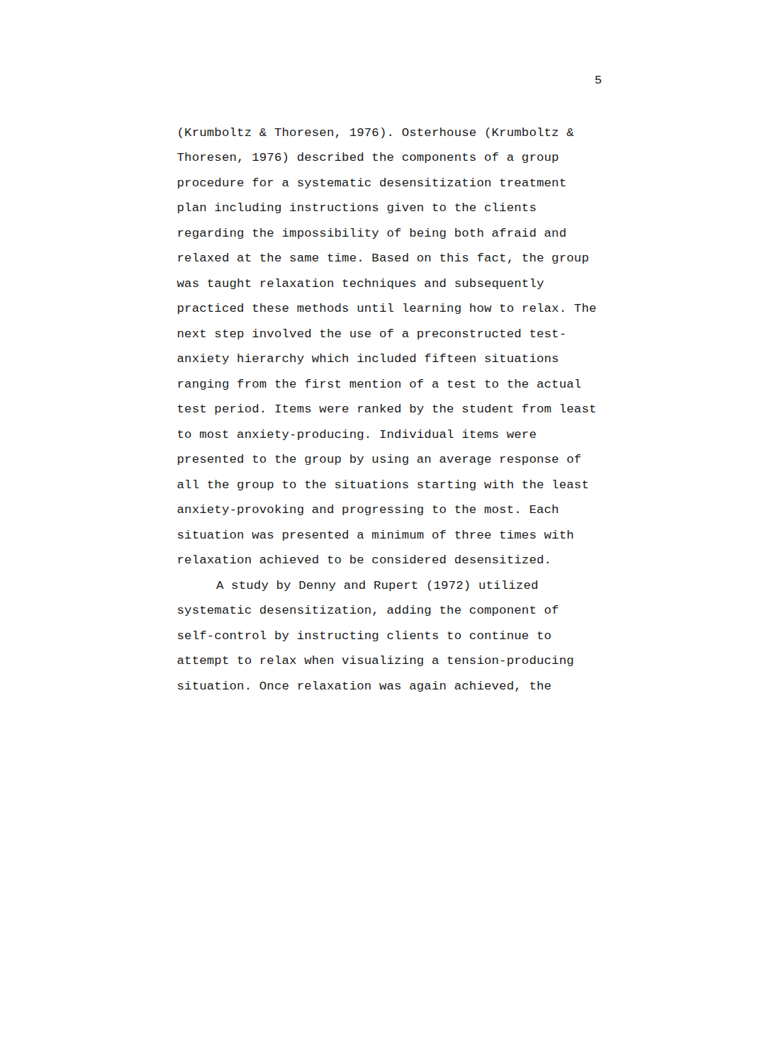5
(Krumboltz & Thoresen, 1976). Osterhouse (Krumboltz & Thoresen, 1976) described the components of a group procedure for a systematic desensitization treatment plan including instructions given to the clients regarding the impossibility of being both afraid and relaxed at the same time. Based on this fact, the group was taught relaxation techniques and subsequently practiced these methods until learning how to relax. The next step involved the use of a preconstructed test-anxiety hierarchy which included fifteen situations ranging from the first mention of a test to the actual test period. Items were ranked by the student from least to most anxiety-producing. Individual items were presented to the group by using an average response of all the group to the situations starting with the least anxiety-provoking and progressing to the most. Each situation was presented a minimum of three times with relaxation achieved to be considered desensitized.
A study by Denny and Rupert (1972) utilized systematic desensitization, adding the component of self-control by instructing clients to continue to attempt to relax when visualizing a tension-producing situation. Once relaxation was again achieved, the